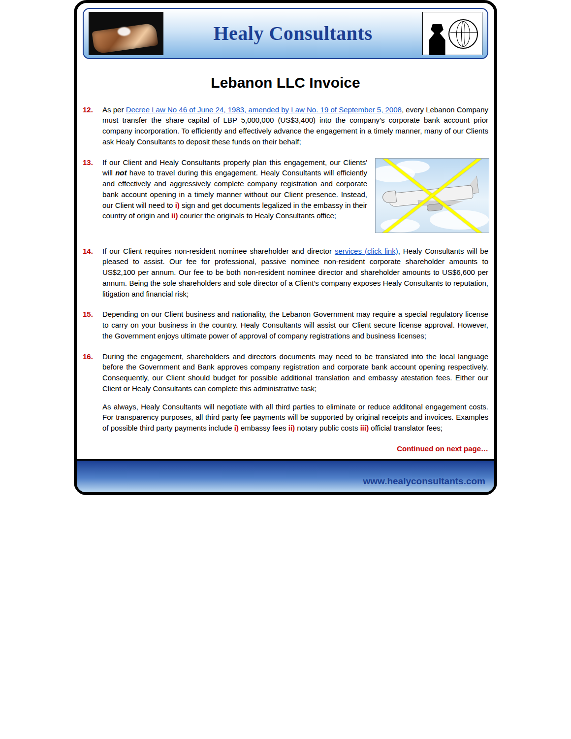Healy Consultants
Lebanon LLC Invoice
12. As per Decree Law No 46 of June 24, 1983, amended by Law No. 19 of September 5, 2008, every Lebanon Company must transfer the share capital of LBP 5,000,000 (US$3,400) into the company’s corporate bank account prior company incorporation. To efficiently and effectively advance the engagement in a timely manner, many of our Clients ask Healy Consultants to deposit these funds on their behalf;
13.
If our Client and Healy Consultants properly plan this engagement, our Clients' will not have to travel during this engagement. Healy Consultants will efficiently and effectively and aggressively complete company registration and corporate bank account opening in a timely manner without our Client presence. Instead, our Client will need to i) sign and get documents legalized in the embassy in their country of origin and ii) courier the originals to Healy Consultants office;
14. If our Client requires non-resident nominee shareholder and director services (click link), Healy Consultants will be pleased to assist. Our fee for professional, passive nominee non-resident corporate shareholder amounts to US$2,100 per annum. Our fee to be both non-resident nominee director and shareholder amounts to US$6,600 per annum. Being the sole shareholders and sole director of a Client’s company exposes Healy Consultants to reputation, litigation and financial risk;
15. Depending on our Client business and nationality, the Lebanon Government may require a special regulatory license to carry on your business in the country. Healy Consultants will assist our Client secure license approval. However, the Government enjoys ultimate power of approval of company registrations and business licenses;
16. During the engagement, shareholders and directors documents may need to be translated into the local language before the Government and Bank approves company registration and corporate bank account opening respectively. Consequently, our Client should budget for possible additional translation and embassy atestation fees. Either our Client or Healy Consultants can complete this administrative task;
As always, Healy Consultants will negotiate with all third parties to eliminate or reduce additonal engagement costs. For transparency purposes, all third party fee payments will be supported by original receipts and invoices. Examples of possible third party payments include i) embassy fees ii) notary public costs iii) official translator fees;
Continued on next page…
www.healyconsultants.com